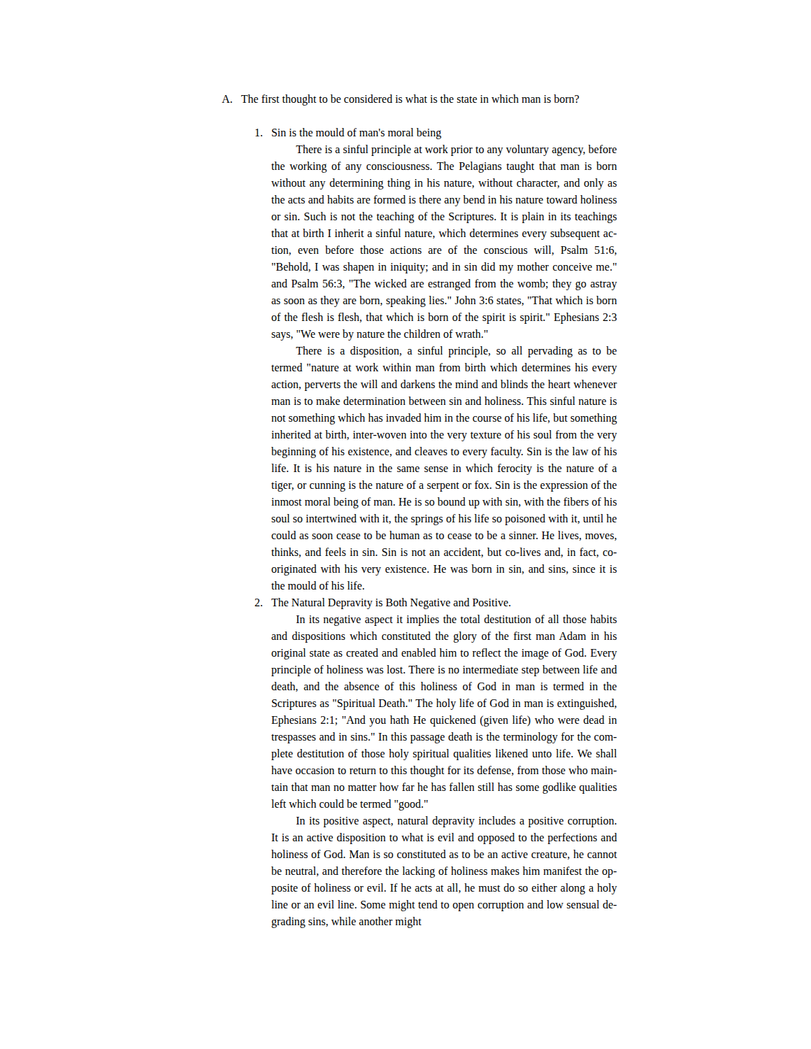The first thought to be considered is what is the state in which man is born?
Sin is the mould of man's moral being
There is a sinful principle at work prior to any voluntary agency, before the working of any consciousness. The Pelagians taught that man is born without any determining thing in his nature, without character, and only as the acts and habits are formed is there any bend in his nature toward holiness or sin. Such is not the teaching of the Scriptures. It is plain in its teachings that at birth I inherit a sinful nature, which determines every subsequent action, even before those actions are of the conscious will, Psalm 51:6, "Behold, I was shapen in iniquity; and in sin did my mother conceive me." and Psalm 56:3, "The wicked are estranged from the womb; they go astray as soon as they are born, speaking lies." John 3:6 states, "That which is born of the flesh is flesh, that which is born of the spirit is spirit." Ephesians 2:3 says, "We were by nature the children of wrath."
There is a disposition, a sinful principle, so all pervading as to be termed "nature at work within man from birth which determines his every action, perverts the will and darkens the mind and blinds the heart whenever man is to make determination between sin and holiness. This sinful nature is not something which has invaded him in the course of his life, but something inherited at birth, inter-woven into the very texture of his soul from the very beginning of his existence, and cleaves to every faculty. Sin is the law of his life. It is his nature in the same sense in which ferocity is the nature of a tiger, or cunning is the nature of a serpent or fox. Sin is the expression of the inmost moral being of man. He is so bound up with sin, with the fibers of his soul so intertwined with it, the springs of his life so poisoned with it, until he could as soon cease to be human as to cease to be a sinner. He lives, moves, thinks, and feels in sin. Sin is not an accident, but co-lives and, in fact, co-originated with his very existence. He was born in sin, and sins, since it is the mould of his life.
The Natural Depravity is Both Negative and Positive.
In its negative aspect it implies the total destitution of all those habits and dispositions which constituted the glory of the first man Adam in his original state as created and enabled him to reflect the image of God. Every principle of holiness was lost. There is no intermediate step between life and death, and the absence of this holiness of God in man is termed in the Scriptures as "Spiritual Death." The holy life of God in man is extinguished, Ephesians 2:1; "And you hath He quickened (given life) who were dead in trespasses and in sins." In this passage death is the terminology for the complete destitution of those holy spiritual qualities likened unto life. We shall have occasion to return to this thought for its defense, from those who maintain that man no matter how far he has fallen still has some godlike qualities left which could be termed "good."
In its positive aspect, natural depravity includes a positive corruption. It is an active disposition to what is evil and opposed to the perfections and holiness of God. Man is so constituted as to be an active creature, he cannot be neutral, and therefore the lacking of holiness makes him manifest the opposite of holiness or evil. If he acts at all, he must do so either along a holy line or an evil line. Some might tend to open corruption and low sensual degrading sins, while another might